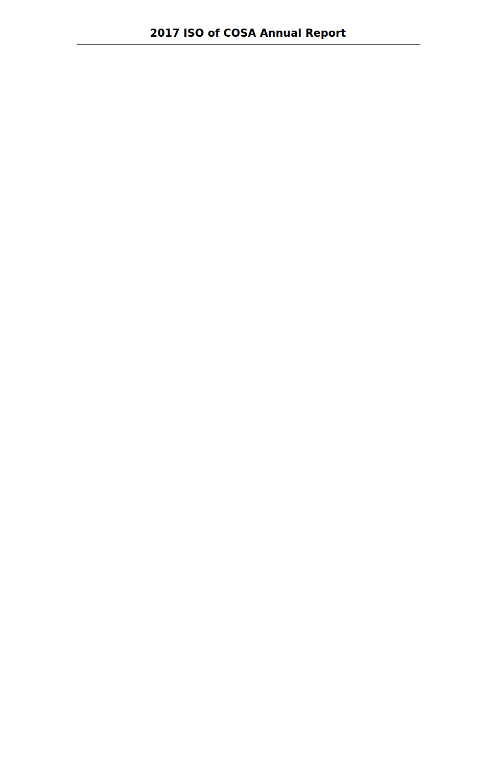2017 ISO of COSA Annual Report